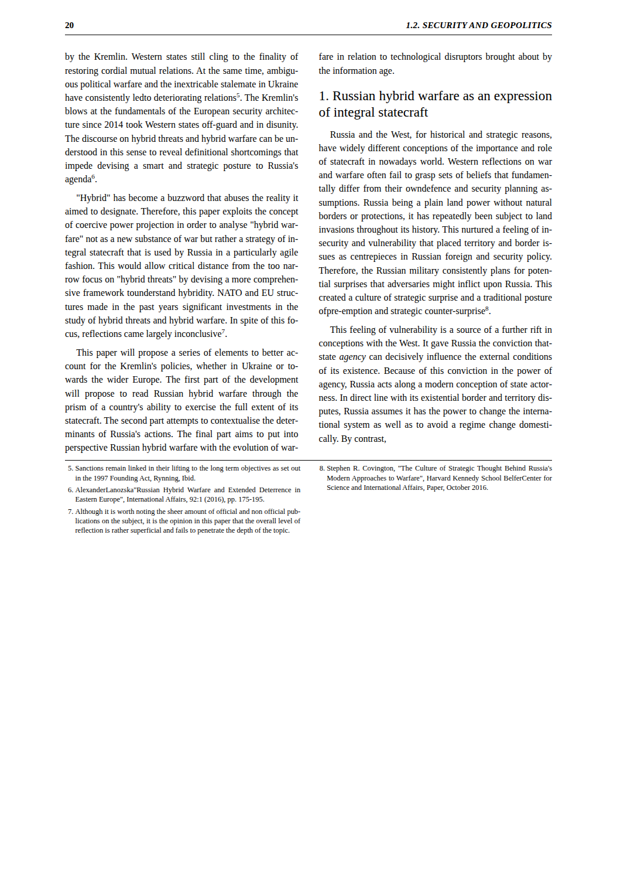20 1.2. SECURITY AND GEOPOLITICS
by the Kremlin. Western states still cling to the finality of restoring cordial mutual relations. At the same time, ambiguous political warfare and the inextricable stalemate in Ukraine have consistently ledto deteriorating relations5. The Kremlin's blows at the fundamentals of the European security architecture since 2014 took Western states off-guard and in disunity. The discourse on hybrid threats and hybrid warfare can be understood in this sense to reveal definitional shortcomings that impede devising a smart and strategic posture to Russia's agenda6.
"Hybrid" has become a buzzword that abuses the reality it aimed to designate. Therefore, this paper exploits the concept of coercive power projection in order to analyse "hybrid warfare" not as a new substance of war but rather a strategy of integral statecraft that is used by Russia in a particularly agile fashion. This would allow critical distance from the too narrow focus on "hybrid threats" by devising a more comprehensive framework tounderstand hybridity. NATO and EU structures made in the past years significant investments in the study of hybrid threats and hybrid warfare. In spite of this focus, reflections came largely inconclusive7.
This paper will propose a series of elements to better account for the Kremlin's policies, whether in Ukraine or towards the wider Europe. The first part of the development will propose to read Russian hybrid warfare through the prism of a country's ability to exercise the full extent of its statecraft. The second part attempts to contextualise the determinants of Russia's actions. The final part aims to put into perspective Russian hybrid warfare with the evolution of warfare in relation to technological disruptors brought about by the information age.
1. Russian hybrid warfare as an expression of integral statecraft
Russia and the West, for historical and strategic reasons, have widely different conceptions of the importance and role of statecraft in nowadays world. Western reflections on war and warfare often fail to grasp sets of beliefs that fundamentally differ from their owndefence and security planning assumptions. Russia being a plain land power without natural borders or protections, it has repeatedly been subject to land invasions throughout its history. This nurtured a feeling of insecurity and vulnerability that placed territory and border issues as centrepieces in Russian foreign and security policy. Therefore, the Russian military consistently plans for potential surprises that adversaries might inflict upon Russia. This created a culture of strategic surprise and a traditional posture ofpre-emption and strategic counter-surprise8.
This feeling of vulnerability is a source of a further rift in conceptions with the West. It gave Russia the conviction thatstate agency can decisively influence the external conditions of its existence. Because of this conviction in the power of agency, Russia acts along a modern conception of state actorness. In direct line with its existential border and territory disputes, Russia assumes it has the power to change the international system as well as to avoid a regime change domestically. By contrast,
Sanctions remain linked in their lifting to the long term objectives as set out in the 1997 Founding Act, Rynning, Ibid.
AlexanderLanozska"Russian Hybrid Warfare and Extended Deterrence in Eastern Europe", International Affairs, 92:1 (2016), pp. 175-195.
Although it is worth noting the sheer amount of official and non official publications on the subject, it is the opinion in this paper that the overall level of reflection is rather superficial and fails to penetrate the depth of the topic.
Stephen R. Covington, "The Culture of Strategic Thought Behind Russia's Modern Approaches to Warfare", Harvard Kennedy School BelferCenter for Science and International Affairs, Paper, October 2016.